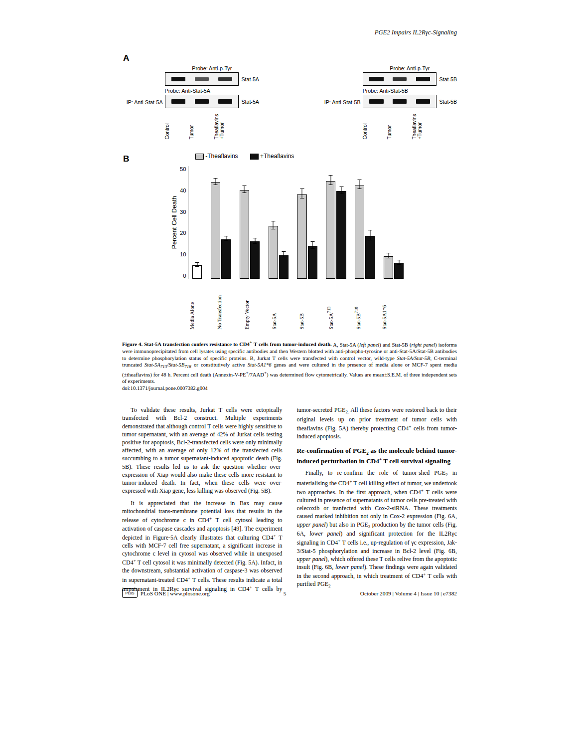PGE2 Impairs IL2Rγc-Signaling
A
IP: Anti-Stat-5A
Probe: Anti-p-Tyr
Stat-5A
Probe: Anti-Stat-5A
Stat-5A
Control Tumor Theaflavins
+Tumor
IP: Anti-Stat-5B
Probe: Anti-p-Tyr
Stat-5B
Probe: Anti-Stat-5B
Stat-5B
Control Tumor Theaflavins
+Tumor
B
Percent Cell Death
50
40
30
20
10
0
-Theaflavins +Theaflavins
Media Alone
No Transfection
Empty Vector
Stat-5A
Stat-5B
Stat-5A713
Stat-5B718
Stat-5A1*6
Figure 4. Stat-5A transfection confers resistance to CD4+ T cells from tumor-induced death. A, Stat-5A (left panel) and Stat-5B (right panel) isoforms were immunoprecipitated from cell lysates using specific antibodies and then Western blotted with anti-phospho-tyrosine or anti-Stat-5A/Stat-5B antibodies to determine phosphorylation status of specific proteins. B, Jurkat T cells were transfected with control vector, wild-type Stat-5A/Stat-5B, C-terminal truncated Stat-5A713/Stat-5B718 or constitutively active Stat-5A1*6 genes and were cultured in the presence of media alone or MCF-7 spent media (±theaflavins) for 48 h. Percent cell death (Annexin-V-PE+/7AAD+) was determined flow cytometrically. Values are mean±S.E.M. of three independent sets of experiments.
doi:10.1371/journal.pone.0007382.g004
To validate these results, Jurkat T cells were ectopically transfected with Bcl-2 construct. Multiple experiments demonstrated that although control T cells were highly sensitive to tumor supernatant, with an average of 42% of Jurkat cells testing positive for apoptosis, Bcl-2-transfected cells were only minimally affected, with an average of only 12% of the transfected cells succumbing to a tumor supernatant-induced apoptotic death (Fig. 5B). These results led us to ask the question whether over-expression of Xiap would also make these cells more resistant to tumor-induced death. In fact, when these cells were over-expressed with Xiap gene, less killing was observed (Fig. 5B).
It is appreciated that the increase in Bax may cause mitochondrial trans-membrane potential loss that results in the release of cytochrome c in CD4+ T cell cytosol leading to activation of caspase cascades and apoptosis [49]. The experiment depicted in Figure-5A clearly illustrates that culturing CD4+ T cells with MCF-7 cell free supernatant, a significant increase in cytochrome c level in cytosol was observed while in unexposed CD4+ T cell cytosol it was minimally detected (Fig. 5A). Infact, in the downstream, substantial activation of caspase-3 was observed in supernatant-treated CD4+ T cells. These results indicate a total impairment in IL2Rγc survival signaling in CD4+ T cells by tumor-secreted PGE2. All these factors were restored back to their original levels up on prior treatment of tumor cells with theaflavins (Fig. 5A) thereby protecting CD4+ cells from tumor-induced apoptosis.
Re-confirmation of PGE2 as the molecule behind tumor-induced perturbation in CD4+ T cell survival signaling
Finally, to re-confirm the role of tumor-shed PGE2 in materialising the CD4+ T cell killing effect of tumor, we undertook two approaches. In the first approach, when CD4+ T cells were cultured in presence of supernatants of tumor cells pre-treated with celecoxib or tranfected with Cox-2-siRNA. These treatments caused marked inhibition not only in Cox-2 expression (Fig. 6A, upper panel) but also in PGE2 production by the tumor cells (Fig. 6A, lower panel) and significant protection for the IL2Rγc signaling in CD4+ T cells i.e., up-regulation of γc expression, Jak-3/Stat-5 phosphorylation and increase in Bcl-2 level (Fig. 6B, upper panel), which offered these T cells relive from the apoptotic insult (Fig. 6B, lower panel). These findings were again validated in the second approach, in which treatment of CD4+ T cells with purified PGE2
PLoS PLoS ONE | www.plosone.org
5
October 2009 | Volume 4 | Issue 10 | e7382